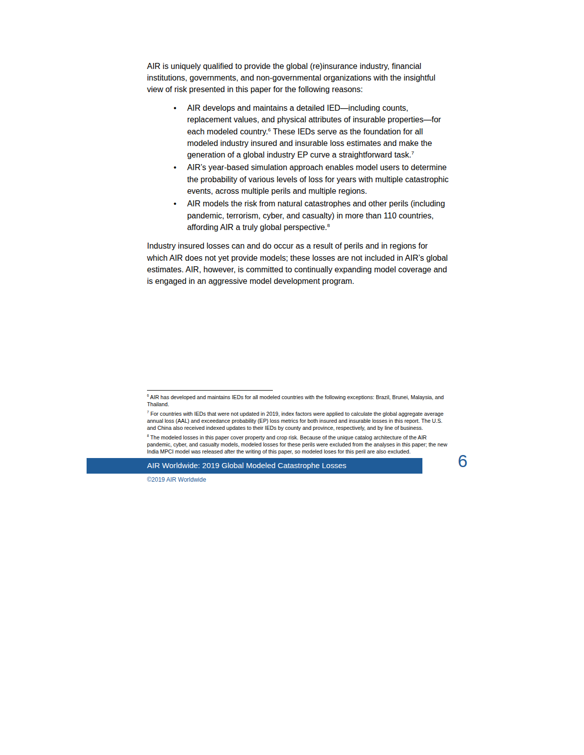AIR is uniquely qualified to provide the global (re)insurance industry, financial institutions, governments, and non-governmental organizations with the insightful view of risk presented in this paper for the following reasons:
AIR develops and maintains a detailed IED—including counts, replacement values, and physical attributes of insurable properties—for each modeled country.6 These IEDs serve as the foundation for all modeled industry insured and insurable loss estimates and make the generation of a global industry EP curve a straightforward task.7
AIR’s year-based simulation approach enables model users to determine the probability of various levels of loss for years with multiple catastrophic events, across multiple perils and multiple regions.
AIR models the risk from natural catastrophes and other perils (including pandemic, terrorism, cyber, and casualty) in more than 110 countries, affording AIR a truly global perspective.8
Industry insured losses can and do occur as a result of perils and in regions for which AIR does not yet provide models; these losses are not included in AIR’s global estimates. AIR, however, is committed to continually expanding model coverage and is engaged in an aggressive model development program.
6 AIR has developed and maintains IEDs for all modeled countries with the following exceptions: Brazil, Brunei, Malaysia, and Thailand.
7 For countries with IEDs that were not updated in 2019, index factors were applied to calculate the global aggregate average annual loss (AAL) and exceedance probability (EP) loss metrics for both insured and insurable losses in this report. The U.S. and China also received indexed updates to their IEDs by county and province, respectively, and by line of business.
8 The modeled losses in this paper cover property and crop risk. Because of the unique catalog architecture of the AIR pandemic, cyber, and casualty models, modeled losses for these perils were excluded from the analyses in this paper; the new India MPCI model was released after the writing of this paper, so modeled loses for this peril are also excluded.
AIR Worldwide: 2019 Global Modeled Catastrophe Losses
6
©2019 AIR Worldwide